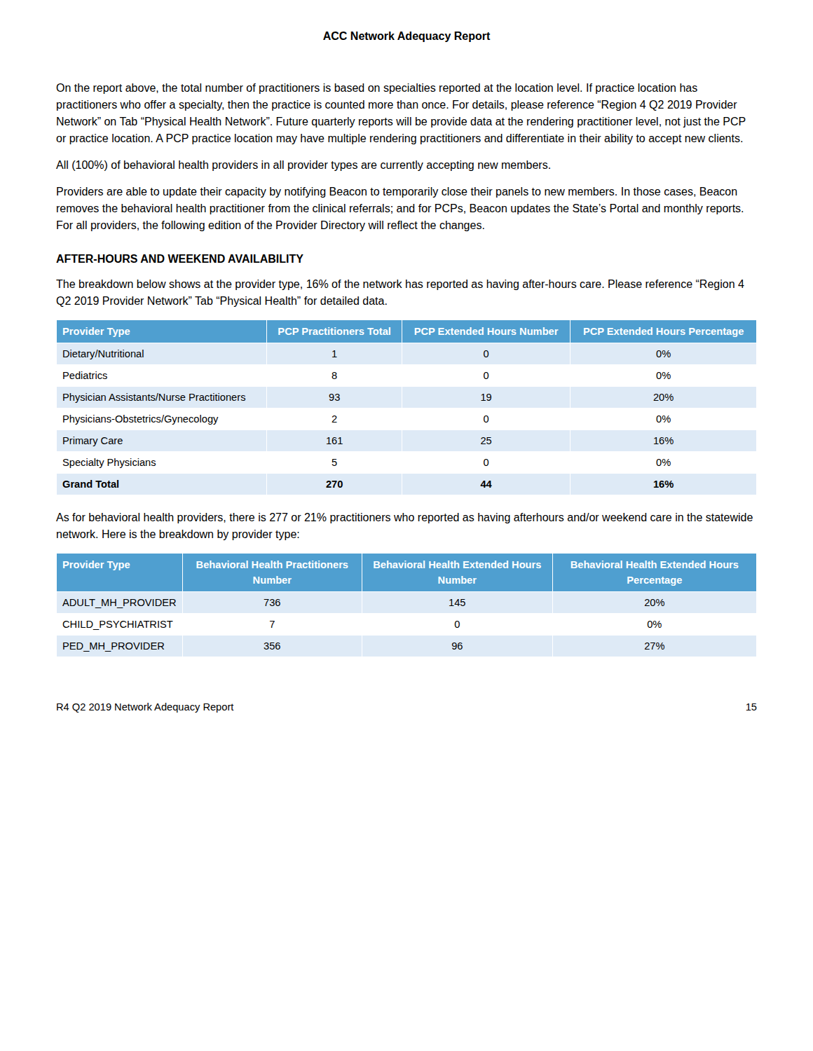ACC Network Adequacy Report
On the report above, the total number of practitioners is based on specialties reported at the location level. If practice location has practitioners who offer a specialty, then the practice is counted more than once. For details, please reference “Region 4 Q2 2019 Provider Network” on Tab “Physical Health Network”. Future quarterly reports will be provide data at the rendering practitioner level, not just the PCP or practice location. A PCP practice location may have multiple rendering practitioners and differentiate in their ability to accept new clients.
All (100%) of behavioral health providers in all provider types are currently accepting new members.
Providers are able to update their capacity by notifying Beacon to temporarily close their panels to new members. In those cases, Beacon removes the behavioral health practitioner from the clinical referrals; and for PCPs, Beacon updates the State’s Portal and monthly reports. For all providers, the following edition of the Provider Directory will reflect the changes.
After-Hours and Weekend Availability
The breakdown below shows at the provider type, 16% of the network has reported as having after-hours care. Please reference “Region 4 Q2 2019 Provider Network” Tab “Physical Health” for detailed data.
| Provider Type | PCP Practitioners Total | PCP Extended Hours Number | PCP Extended Hours Percentage |
| --- | --- | --- | --- |
| Dietary/Nutritional | 1 | 0 | 0% |
| Pediatrics | 8 | 0 | 0% |
| Physician Assistants/Nurse Practitioners | 93 | 19 | 20% |
| Physicians-Obstetrics/Gynecology | 2 | 0 | 0% |
| Primary Care | 161 | 25 | 16% |
| Specialty Physicians | 5 | 0 | 0% |
| Grand Total | 270 | 44 | 16% |
As for behavioral health providers, there is 277 or 21% practitioners who reported as having afterhours and/or weekend care in the statewide network. Here is the breakdown by provider type:
| Provider Type | Behavioral Health Practitioners Number | Behavioral Health Extended Hours Number | Behavioral Health Extended Hours Percentage |
| --- | --- | --- | --- |
| ADULT_MH_PROVIDER | 736 | 145 | 20% |
| CHILD_PSYCHIATRIST | 7 | 0 | 0% |
| PED_MH_PROVIDER | 356 | 96 | 27% |
R4 Q2 2019 Network Adequacy Report 15